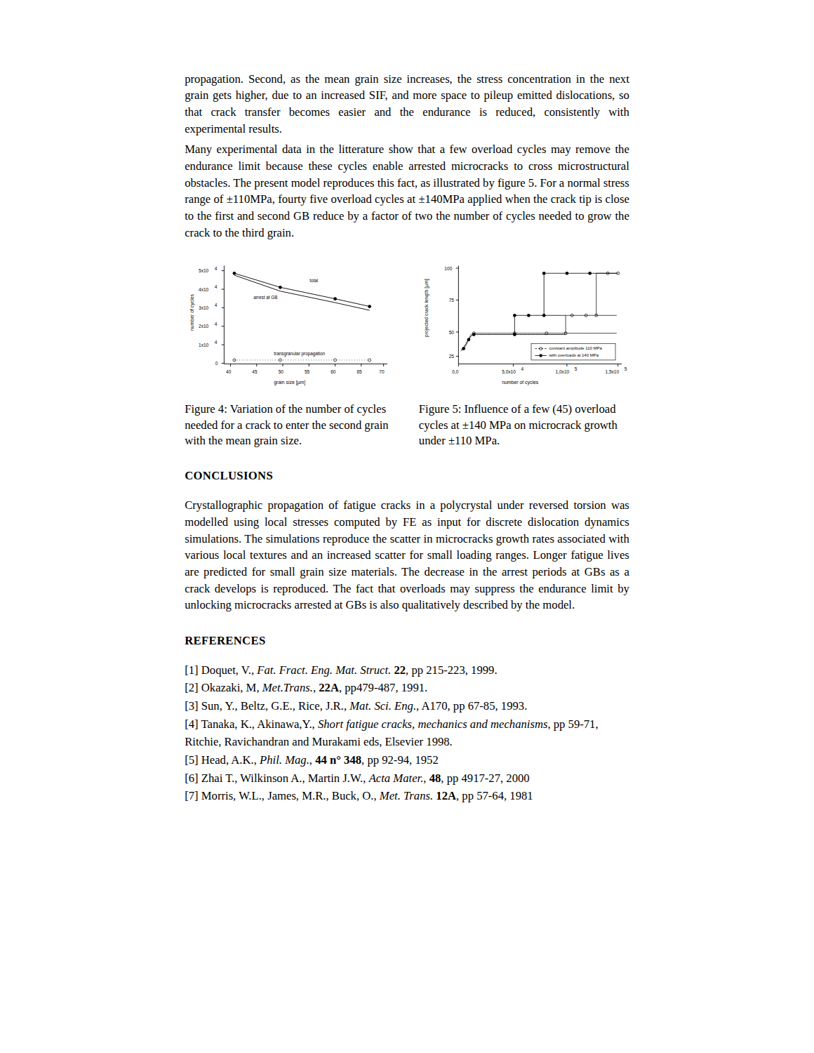propagation. Second, as the mean grain size increases, the stress concentration in the next grain gets higher, due to an increased SIF, and more space to pileup emitted dislocations, so that crack transfer becomes easier and the endurance is reduced, consistently with experimental results.
Many experimental data in the litterature show that a few overload cycles may remove the endurance limit because these cycles enable arrested microcracks to cross microstructural obstacles. The present model reproduces this fact, as illustrated by figure 5. For a normal stress range of ±110MPa, fourty five overload cycles at ±140MPa applied when the crack tip is close to the first and second GB reduce by a factor of two the number of cycles needed to grow the crack to the third grain.
5x104 4x104 3x104 2x104 1x104 0 40 45 50 55 60 65 70 number of cycles grain size [µm] total arrest at GB transgranular propagation
100 75 50 25 0,0 5,0x104 1,0x105 1,5x105 projected crack length [µm] number of cycles constant amplitude 110 MPa with overloads at 140 MPa
Figure 4: Variation of the number of cycles needed for a crack to enter the second grain with the mean grain size.
Figure 5: Influence of a few (45) overload cycles at ±140 MPa on microcrack growth under ±110 MPa.
CONCLUSIONS
Crystallographic propagation of fatigue cracks in a polycrystal under reversed torsion was modelled using local stresses computed by FE as input for discrete dislocation dynamics simulations. The simulations reproduce the scatter in microcracks growth rates associated with various local textures and an increased scatter for small loading ranges. Longer fatigue lives are predicted for small grain size materials. The decrease in the arrest periods at GBs as a crack develops is reproduced. The fact that overloads may suppress the endurance limit by unlocking microcracks arrested at GBs is also qualitatively described by the model.
REFERENCES
[1] Doquet, V., Fat. Fract. Eng. Mat. Struct. 22, pp 215-223, 1999.
[2] Okazaki, M, Met.Trans., 22A, pp479-487, 1991.
[3] Sun, Y., Beltz, G.E., Rice, J.R., Mat. Sci. Eng., A170, pp 67-85, 1993.
[4] Tanaka, K., Akinawa,Y., Short fatigue cracks, mechanics and mechanisms, pp 59-71,
Ritchie, Ravichandran and Murakami eds, Elsevier 1998.
[5] Head, A.K., Phil. Mag., 44 n° 348, pp 92-94, 1952
[6] Zhai T., Wilkinson A., Martin J.W., Acta Mater., 48, pp 4917-27, 2000
[7] Morris, W.L., James, M.R., Buck, O., Met. Trans. 12A, pp 57-64, 1981